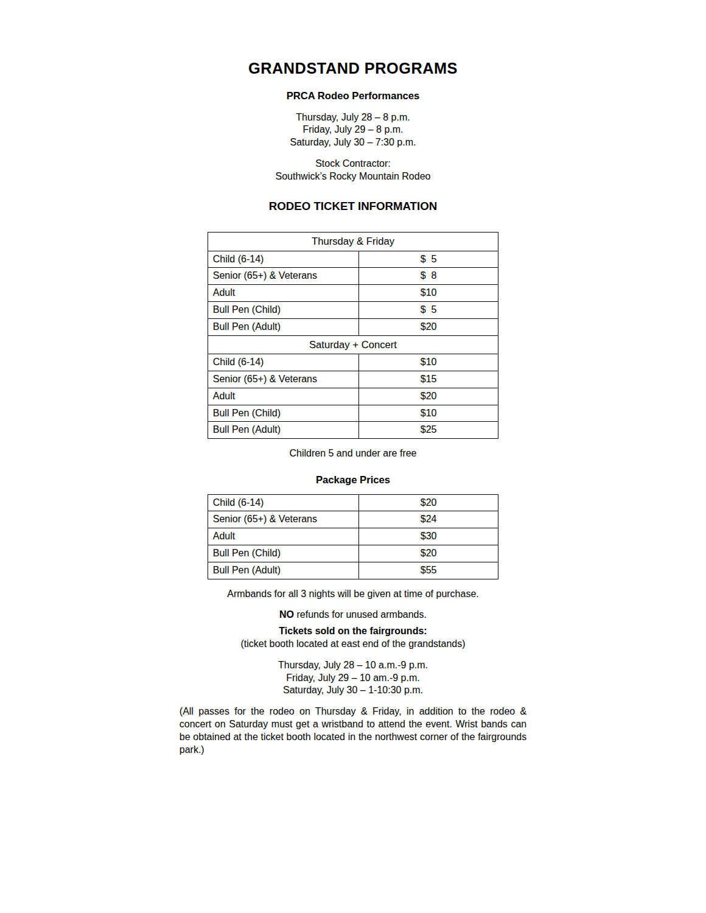GRANDSTAND PROGRAMS
PRCA Rodeo Performances
Thursday, July 28 – 8 p.m.
Friday, July 29 – 8 p.m.
Saturday, July 30 – 7:30 p.m.
Stock Contractor:
Southwick’s Rocky Mountain Rodeo
RODEO TICKET INFORMATION
| Thursday & Friday |
| --- |
| Child (6-14) | $ 5 |
| Senior (65+) & Veterans | $ 8 |
| Adult | $10 |
| Bull Pen (Child) | $ 5 |
| Bull Pen (Adult) | $20 |
| Saturday + Concert |
| Child (6-14) | $10 |
| Senior (65+) & Veterans | $15 |
| Adult | $20 |
| Bull Pen (Child) | $10 |
| Bull Pen (Adult) | $25 |
Children 5 and under are free
Package Prices
| Child (6-14) | $20 |
| Senior (65+) & Veterans | $24 |
| Adult | $30 |
| Bull Pen (Child) | $20 |
| Bull Pen (Adult) | $55 |
Armbands for all 3 nights will be given at time of purchase.
NO refunds for unused armbands.
Tickets sold on the fairgrounds:
(ticket booth located at east end of the grandstands)
Thursday, July 28 – 10 a.m.-9 p.m.
Friday, July 29 – 10 am.-9 p.m.
Saturday, July 30 – 1-10:30 p.m.
(All passes for the rodeo on Thursday & Friday, in addition to the rodeo & concert on Saturday must get a wristband to attend the event. Wrist bands can be obtained at the ticket booth located in the northwest corner of the fairgrounds park.)